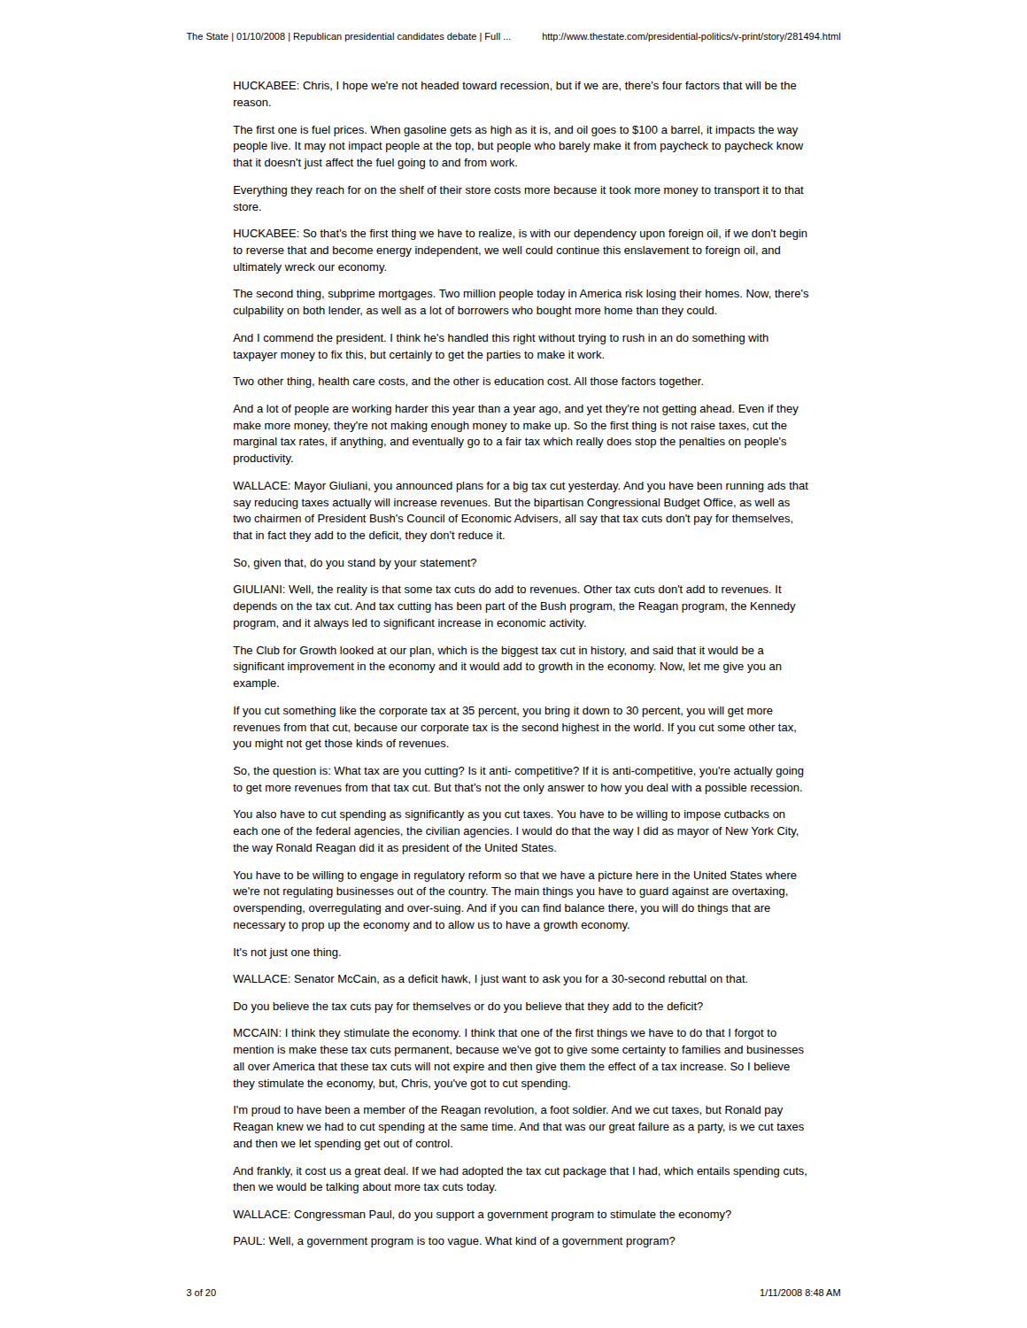The State | 01/10/2008 | Republican presidential candidates debate | Full ...
http://www.thestate.com/presidential-politics/v-print/story/281494.html
HUCKABEE: Chris, I hope we're not headed toward recession, but if we are, there's four factors that will be the reason.
The first one is fuel prices. When gasoline gets as high as it is, and oil goes to $100 a barrel, it impacts the way people live. It may not impact people at the top, but people who barely make it from paycheck to paycheck know that it doesn't just affect the fuel going to and from work.
Everything they reach for on the shelf of their store costs more because it took more money to transport it to that store.
HUCKABEE: So that's the first thing we have to realize, is with our dependency upon foreign oil, if we don't begin to reverse that and become energy independent, we well could continue this enslavement to foreign oil, and ultimately wreck our economy.
The second thing, subprime mortgages. Two million people today in America risk losing their homes. Now, there's culpability on both lender, as well as a lot of borrowers who bought more home than they could.
And I commend the president. I think he's handled this right without trying to rush in an do something with taxpayer money to fix this, but certainly to get the parties to make it work.
Two other thing, health care costs, and the other is education cost. All those factors together.
And a lot of people are working harder this year than a year ago, and yet they're not getting ahead. Even if they make more money, they're not making enough money to make up. So the first thing is not raise taxes, cut the marginal tax rates, if anything, and eventually go to a fair tax which really does stop the penalties on people's productivity.
WALLACE: Mayor Giuliani, you announced plans for a big tax cut yesterday. And you have been running ads that say reducing taxes actually will increase revenues. But the bipartisan Congressional Budget Office, as well as two chairmen of President Bush's Council of Economic Advisers, all say that tax cuts don't pay for themselves, that in fact they add to the deficit, they don't reduce it.
So, given that, do you stand by your statement?
GIULIANI: Well, the reality is that some tax cuts do add to revenues. Other tax cuts don't add to revenues. It depends on the tax cut. And tax cutting has been part of the Bush program, the Reagan program, the Kennedy program, and it always led to significant increase in economic activity.
The Club for Growth looked at our plan, which is the biggest tax cut in history, and said that it would be a significant improvement in the economy and it would add to growth in the economy. Now, let me give you an example.
If you cut something like the corporate tax at 35 percent, you bring it down to 30 percent, you will get more revenues from that cut, because our corporate tax is the second highest in the world. If you cut some other tax, you might not get those kinds of revenues.
So, the question is: What tax are you cutting? Is it anti- competitive? If it is anti-competitive, you're actually going to get more revenues from that tax cut. But that's not the only answer to how you deal with a possible recession.
You also have to cut spending as significantly as you cut taxes. You have to be willing to impose cutbacks on each one of the federal agencies, the civilian agencies. I would do that the way I did as mayor of New York City, the way Ronald Reagan did it as president of the United States.
You have to be willing to engage in regulatory reform so that we have a picture here in the United States where we're not regulating businesses out of the country. The main things you have to guard against are overtaxing, overspending, overregulating and over-suing. And if you can find balance there, you will do things that are necessary to prop up the economy and to allow us to have a growth economy.
It's not just one thing.
WALLACE: Senator McCain, as a deficit hawk, I just want to ask you for a 30-second rebuttal on that.
Do you believe the tax cuts pay for themselves or do you believe that they add to the deficit?
MCCAIN: I think they stimulate the economy. I think that one of the first things we have to do that I forgot to mention is make these tax cuts permanent, because we've got to give some certainty to families and businesses all over America that these tax cuts will not expire and then give them the effect of a tax increase. So I believe they stimulate the economy, but, Chris, you've got to cut spending.
I'm proud to have been a member of the Reagan revolution, a foot soldier. And we cut taxes, but Ronald pay Reagan knew we had to cut spending at the same time. And that was our great failure as a party, is we cut taxes and then we let spending get out of control.
And frankly, it cost us a great deal. If we had adopted the tax cut package that I had, which entails spending cuts, then we would be talking about more tax cuts today.
WALLACE: Congressman Paul, do you support a government program to stimulate the economy?
PAUL: Well, a government program is too vague. What kind of a government program?
3 of 20
1/11/2008 8:48 AM